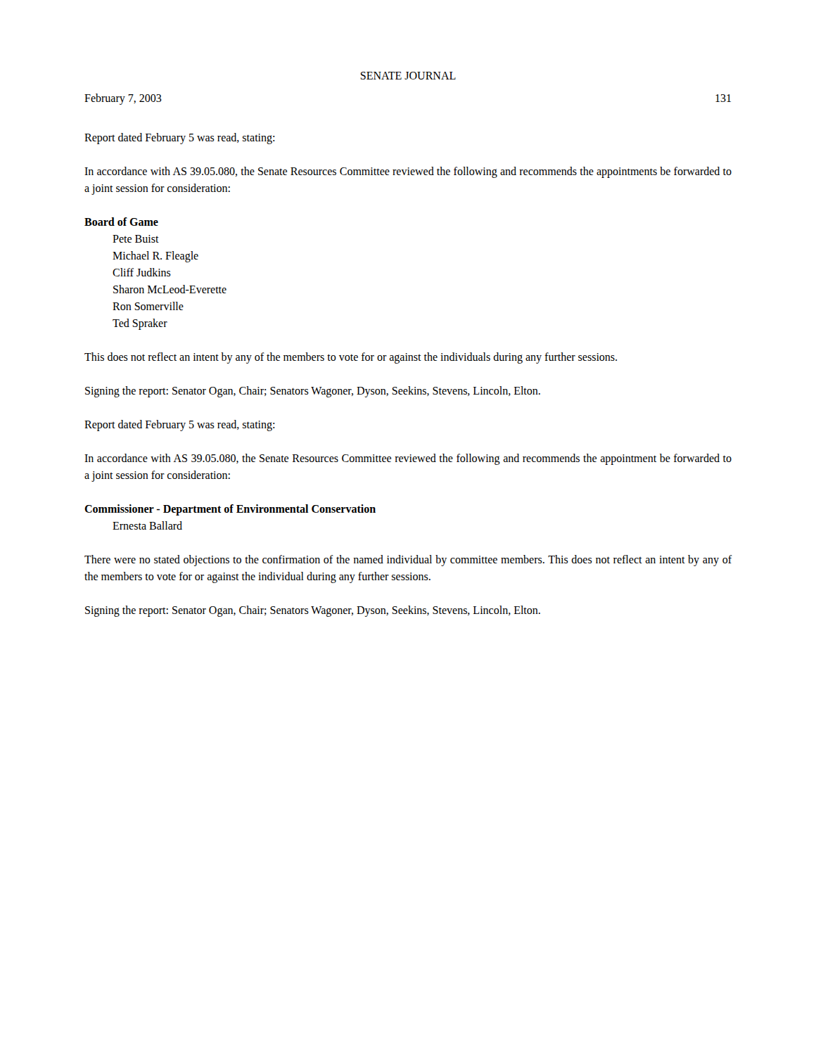SENATE JOURNAL
February 7, 2003 131
Report dated February 5 was read, stating:
In accordance with AS 39.05.080, the Senate Resources Committee reviewed the following and recommends the appointments be forwarded to a joint session for consideration:
Board of Game
Pete Buist
Michael R. Fleagle
Cliff Judkins
Sharon McLeod-Everette
Ron Somerville
Ted Spraker
This does not reflect an intent by any of the members to vote for or against the individuals during any further sessions.
Signing the report: Senator Ogan, Chair; Senators Wagoner, Dyson, Seekins, Stevens, Lincoln, Elton.
Report dated February 5 was read, stating:
In accordance with AS 39.05.080, the Senate Resources Committee reviewed the following and recommends the appointment be forwarded to a joint session for consideration:
Commissioner - Department of Environmental Conservation
Ernesta Ballard
There were no stated objections to the confirmation of the named individual by committee members. This does not reflect an intent by any of the members to vote for or against the individual during any further sessions.
Signing the report: Senator Ogan, Chair; Senators Wagoner, Dyson, Seekins, Stevens, Lincoln, Elton.